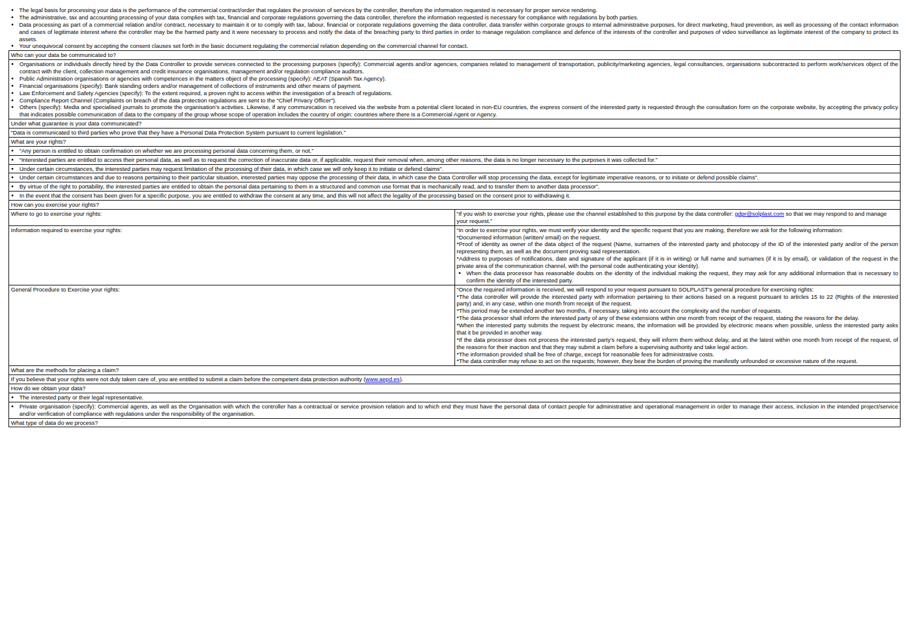| The legal basis for processing your data is the performance of the commercial contract/order that regulates the provision of services by the controller, therefore the information requested is necessary for proper service rendering. The administrative, tax and accounting processing of your data complies with tax, financial and corporate regulations governing the data controller, therefore the information requested is necessary for compliance with regulations by both parties. Data processing as part of a commercial relation and/or contract, necessary to maintain it or to comply with tax, labour, financial or corporate regulations governing the data controller, data transfer within corporate groups to internal administrative purposes, for direct marketing, fraud prevention, as well as processing of the contact information and cases of legitimate interest where the controller may be the harmed party and it were necessary to process and notify the data of the breaching party to third parties in order to manage regulation compliance and defence of the interests of the controller and purposes of video surveillance as legitimate interest of the company to protect its assets. Your unequivocal consent by accepting the consent clauses set forth in the basic document regulating the commercial relation depending on the commercial channel for contact. |
| Who can your data be communicated to? |
| Organisations or individuals directly hired by the Data Controller to provide services connected to the processing purposes (specify): Commercial agents and/or agencies, companies related to management of transportation, publicity/marketing agencies, legal consultancies, organisations subcontracted to perform work/services object of the contract with the client, collection management and credit insurance organisations, management and/or regulation compliance auditors. Public Administration organisations or agencies with competences in the matters object of the processing (specify): AEAT (Spanish Tax Agency). Financial organisations (specify): Bank standing orders and/or management of collections of instruments and other means of payment. Law Enforcement and Safety Agencies (specify): To the extent required, a proven right to access within the investigation of a breach of regulations. Compliance Report Channel (Complaints on breach of the data protection regulations are sent to the “Chief Privacy Officer”). Others (specify): Media and specialised journals to promote the organisation’s activities. Likewise, if any communication is received via the website from a potential client located in non-EU countries, the express consent of the interested party is requested through the consultation form on the corporate website, by accepting the privacy policy that indicates possible communication of data to the company of the group whose scope of operation includes the country of origin: countries where there is a Commercial Agent or Agency. |
| Under what guarantee is your data communicated? |
| “Data is communicated to third parties who prove that they have a Personal Data Protection System pursuant to current legislation.” |
| What are your rights? |
| “Any person is entitled to obtain confirmation on whether we are processing personal data concerning them, or not.” |
| “Interested parties are entitled to access their personal data, as well as to request the correction of inaccurate data or, if applicable, request their removal when, among other reasons, the data is no longer necessary to the purposes it was collected for.” |
| Under certain circumstances, the interested parties may request limitation of the processing of their data, in which case we will only keep it to initiate or defend claims”. |
| Under certain circumstances and due to reasons pertaining to their particular situation, interested parties may oppose the processing of their data, in which case the Data Controller will stop processing the data, except for legitimate imperative reasons, or to initiate or defend possible claims”. |
| By virtue of the right to portability, the interested parties are entitled to obtain the personal data pertaining to them in a structured and common use format that is mechanically read, and to transfer them to another data processor”. |
| In the event that the consent has been given for a specific purpose, you are entitled to withdraw the consent at any time, and this will not affect the legality of the processing based on the consent prior to withdrawing it. |
| How can you exercise your rights? |
| Where to go to exercise your rights: | “If you wish to exercise your rights, please use the channel established to this purpose by the data controller: gdpr@solplast.com so that we may respond to and manage your request.” |
| Information required to exercise your rights: | “In order to exercise your rights, we must verify your identity and the specific request that you are making, therefore we ask for the following information: *Documented information (written/ email) on the request. *Proof of identity as owner of the data object of the request (Name, surnames of the interested party and photocopy of the ID of the interested party and/or of the person representing them, as well as the document proving said representation. *Address to purposes of notifications, date and signature of the applicant (if it is in writing) or full name and surnames (if it is by email), or validation of the request in the private area of the communication channel, with the personal code authenticating your identity). When the data processor has reasonable doubts on the identity of the individual making the request, they may ask for any additional information that is necessary to confirm the identity of the interested party. |
| General Procedure to Exercise your rights: | “Once the required information is received, we will respond to your request pursuant to SOLPLAST’s general procedure for exercising rights: *The data controller will provide the interested party with information pertaining to their actions based on a request pursuant to articles 15 to 22 (Rights of the interested party) and, in any case, within one month from receipt of the request. *This period may be extended another two months, if necessary, taking into account the complexity and the number of requests. *The data processor shall inform the interested party of any of these extensions within one month from receipt of the request, stating the reasons for the delay. *When the interested party submits the request by electronic means, the information will be provided by electronic means when possible, unless the interested party asks that it be provided in another way. *If the data processor does not process the interested party’s request, they will inform them without delay, and at the latest within one month from receipt of the request, of the reasons for their inaction and that they may submit a claim before a supervising authority and take legal action. *The information provided shall be free of charge, except for reasonable fees for administrative costs. *The data controller may refuse to act on the requests; however, they bear the burden of proving the manifestly unfounded or excessive nature of the request. |
| What are the methods for placing a claim? |
| If you believe that your rights were not duly taken care of, you are entitled to submit a claim before the competent data protection authority ( www.aepd.es ). |
| How do we obtain your data? |
| The interested party or their legal representative. |
| Private organisation (specify): Commercial agents, as well as the Organisation with which the controller has a contractual or service provision relation and to which end they must have the personal data of contact people for administrative and operational management in order to manage their access, inclusion in the intended project/service and/or verification of compliance with regulations under the responsibility of the organisation. |
| What type of data do we process? |